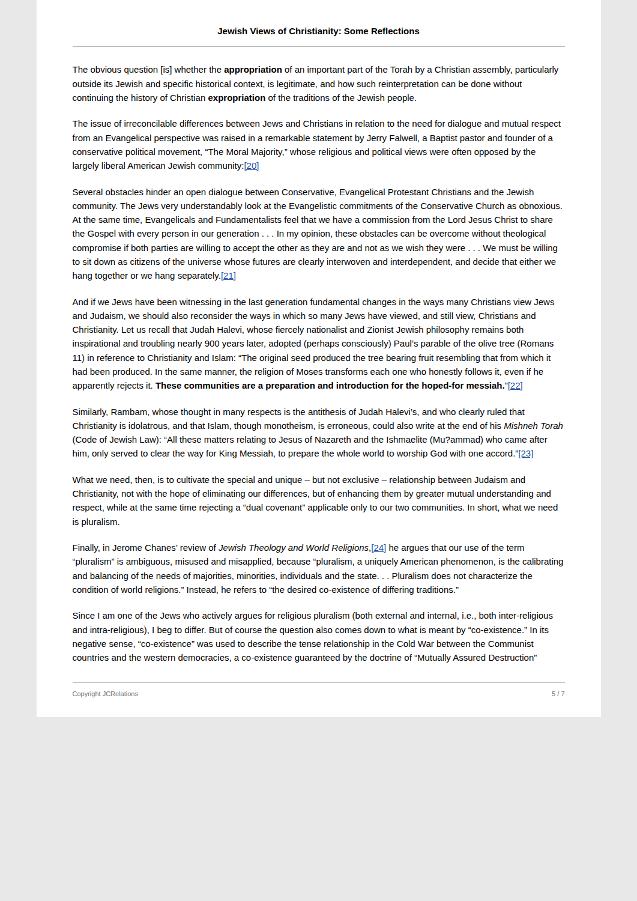Jewish Views of Christianity: Some Reflections
The obvious question [is] whether the appropriation of an important part of the Torah by a Christian assembly, particularly outside its Jewish and specific historical context, is legitimate, and how such reinterpretation can be done without continuing the history of Christian expropriation of the traditions of the Jewish people.
The issue of irreconcilable differences between Jews and Christians in relation to the need for dialogue and mutual respect from an Evangelical perspective was raised in a remarkable statement by Jerry Falwell, a Baptist pastor and founder of a conservative political movement, “The Moral Majority,” whose religious and political views were often opposed by the largely liberal American Jewish community:[20]
Several obstacles hinder an open dialogue between Conservative, Evangelical Protestant Christians and the Jewish community. The Jews very understandably look at the Evangelistic commitments of the Conservative Church as obnoxious. At the same time, Evangelicals and Fundamentalists feel that we have a commission from the Lord Jesus Christ to share the Gospel with every person in our generation . . . In my opinion, these obstacles can be overcome without theological compromise if both parties are willing to accept the other as they are and not as we wish they were . . . We must be willing to sit down as citizens of the universe whose futures are clearly interwoven and interdependent, and decide that either we hang together or we hang separately.[21]
And if we Jews have been witnessing in the last generation fundamental changes in the ways many Christians view Jews and Judaism, we should also reconsider the ways in which so many Jews have viewed, and still view, Christians and Christianity. Let us recall that Judah Halevi, whose fiercely nationalist and Zionist Jewish philosophy remains both inspirational and troubling nearly 900 years later, adopted (perhaps consciously) Paul’s parable of the olive tree (Romans 11) in reference to Christianity and Islam: “The original seed produced the tree bearing fruit resembling that from which it had been produced. In the same manner, the religion of Moses transforms each one who honestly follows it, even if he apparently rejects it. These communities are a preparation and introduction for the hoped-for messiah.”[22]
Similarly, Rambam, whose thought in many respects is the antithesis of Judah Halevi’s, and who clearly ruled that Christianity is idolatrous, and that Islam, though monotheism, is erroneous, could also write at the end of his Mishneh Torah (Code of Jewish Law): “All these matters relating to Jesus of Nazareth and the Ishmaelite (Mu?ammad) who came after him, only served to clear the way for King Messiah, to prepare the whole world to worship God with one accord.”[23]
What we need, then, is to cultivate the special and unique – but not exclusive – relationship between Judaism and Christianity, not with the hope of eliminating our differences, but of enhancing them by greater mutual understanding and respect, while at the same time rejecting a “dual covenant” applicable only to our two communities. In short, what we need is pluralism.
Finally, in Jerome Chanes’ review of Jewish Theology and World Religions,[24] he argues that our use of the term “pluralism” is ambiguous, misused and misapplied, because “pluralism, a uniquely American phenomenon, is the calibrating and balancing of the needs of majorities, minorities, individuals and the state. . . Pluralism does not characterize the condition of world religions.” Instead, he refers to “the desired co-existence of differing traditions.”
Since I am one of the Jews who actively argues for religious pluralism (both external and internal, i.e., both inter-religious and intra-religious), I beg to differ. But of course the question also comes down to what is meant by “co-existence.” In its negative sense, “co-existence” was used to describe the tense relationship in the Cold War between the Communist countries and the western democracies, a co-existence guaranteed by the doctrine of “Mutually Assured Destruction”
Copyright JCRelations 5 / 7